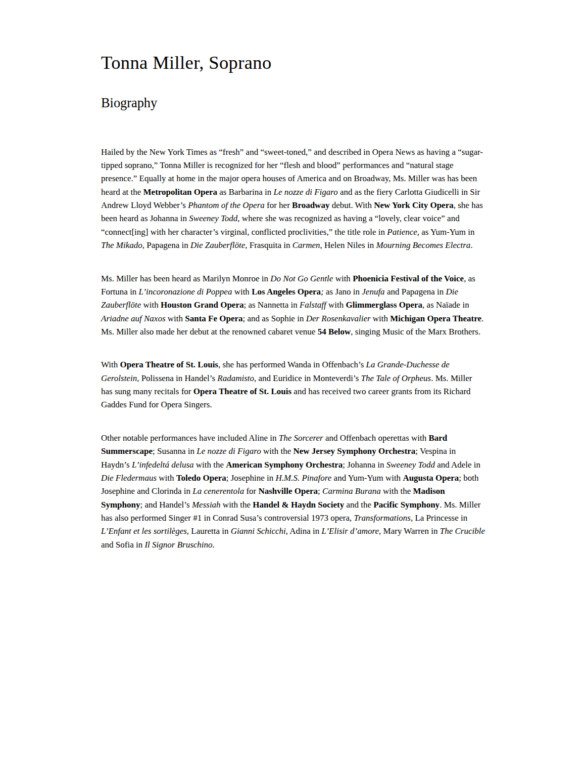Tonna Miller, Soprano
Biography
Hailed by the New York Times as “fresh” and “sweet-toned,” and described in Opera News as having a “sugar-tipped soprano,” Tonna Miller is recognized for her “flesh and blood” performances and “natural stage presence.” Equally at home in the major opera houses of America and on Broadway, Ms. Miller was has been heard at the Metropolitan Opera as Barbarina in Le nozze di Figaro and as the fiery Carlotta Giudicelli in Sir Andrew Lloyd Webber’s Phantom of the Opera for her Broadway debut. With New York City Opera, she has been heard as Johanna in Sweeney Todd, where she was recognized as having a “lovely, clear voice” and “connect[ing] with her character’s virginal, conflicted proclivities,” the title role in Patience, as Yum-Yum in The Mikado, Papagena in Die Zauberflöte, Frasquita in Carmen, Helen Niles in Mourning Becomes Electra.
Ms. Miller has been heard as Marilyn Monroe in Do Not Go Gentle with Phoenicia Festival of the Voice, as Fortuna in L’incoronazione di Poppea with Los Angeles Opera; as Jano in Jenufa and Papagena in Die Zauberflöte with Houston Grand Opera; as Nannetta in Falstaff with Glimmerglass Opera, as Naïade in Ariadne auf Naxos with Santa Fe Opera; and as Sophie in Der Rosenkavalier with Michigan Opera Theatre. Ms. Miller also made her debut at the renowned cabaret venue 54 Below, singing Music of the Marx Brothers.
With Opera Theatre of St. Louis, she has performed Wanda in Offenbach’s La Grande-Duchesse de Gerolstein, Polissena in Handel’s Radamisto, and Euridice in Monteverdi’s The Tale of Orpheus. Ms. Miller has sung many recitals for Opera Theatre of St. Louis and has received two career grants from its Richard Gaddes Fund for Opera Singers.
Other notable performances have included Aline in The Sorcerer and Offenbach operettas with Bard Summerscape; Susanna in Le nozze di Figaro with the New Jersey Symphony Orchestra; Vespina in Haydn’s L’infedeltá delusa with the American Symphony Orchestra; Johanna in Sweeney Todd and Adele in Die Fledermaus with Toledo Opera; Josephine in H.M.S. Pinafore and Yum-Yum with Augusta Opera; both Josephine and Clorinda in La cenerentola for Nashville Opera; Carmina Burana with the Madison Symphony; and Handel’s Messiah with the Handel & Haydn Society and the Pacific Symphony. Ms. Miller has also performed Singer #1 in Conrad Susa’s controversial 1973 opera, Transformations, La Princesse in L’Enfant et les sortilèges, Lauretta in Gianni Schicchi, Adina in L’Elisir d’amore, Mary Warren in The Crucible and Sofia in Il Signor Bruschino.